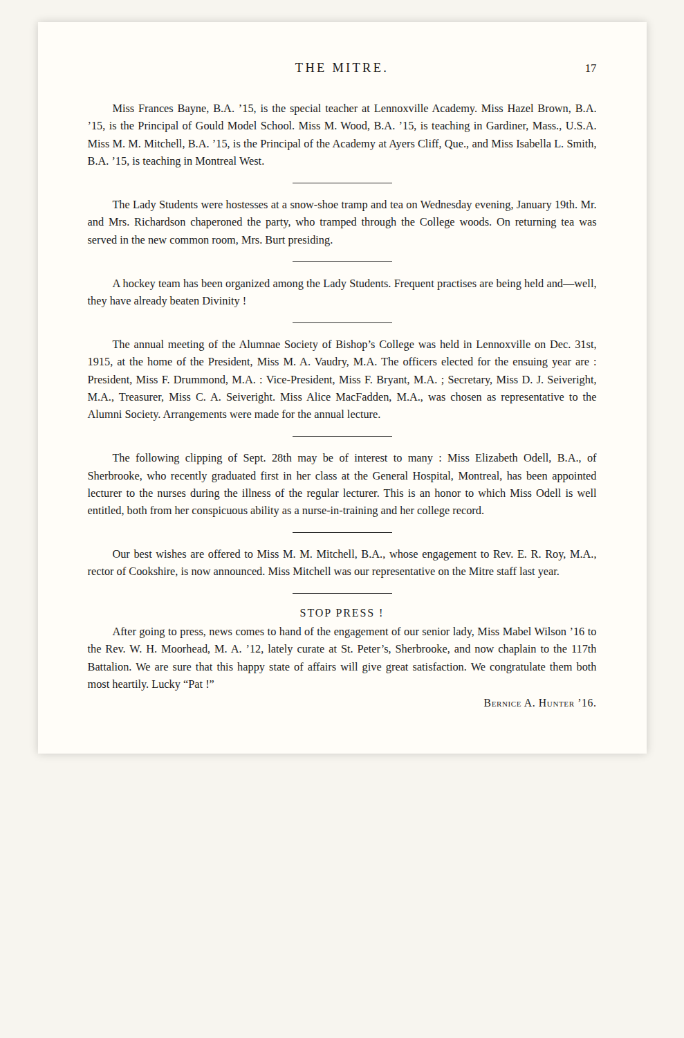THE MITRE. 17
Miss Frances Bayne, B.A. ’15, is the special teacher at Lennoxville Academy. Miss Hazel Brown, B.A. ’15, is the Principal of Gould Model School. Miss M. Wood, B.A. ’15, is teaching in Gardiner, Mass., U.S.A. Miss M. M. Mitchell, B.A. ’15, is the Principal of the Academy at Ayers Cliff, Que., and Miss Isabella L. Smith, B.A. ’15, is teaching in Montreal West.
The Lady Students were hostesses at a snow-shoe tramp and tea on Wednesday evening, January 19th. Mr. and Mrs. Richardson chaperoned the party, who tramped through the College woods. On returning tea was served in the new common room, Mrs. Burt presiding.
A hockey team has been organized among the Lady Students. Frequent practises are being held and—well, they have already beaten Divinity !
The annual meeting of the Alumnae Society of Bishop’s College was held in Lennoxville on Dec. 31st, 1915, at the home of the President, Miss M. A. Vaudry, M.A. The officers elected for the ensuing year are : President, Miss F. Drummond, M.A. : Vice-President, Miss F. Bryant, M.A. ; Secretary, Miss D. J. Seiveright, M.A., Treasurer, Miss C. A. Seiveright. Miss Alice MacFadden, M.A., was chosen as representative to the Alumni Society. Arrangements were made for the annual lecture.
The following clipping of Sept. 28th may be of interest to many : Miss Elizabeth Odell, B.A., of Sherbrooke, who recently graduated first in her class at the General Hospital, Montreal, has been appointed lecturer to the nurses during the illness of the regular lecturer. This is an honor to which Miss Odell is well entitled, both from her conspicuous ability as a nurse-in-training and her college record.
Our best wishes are offered to Miss M. M. Mitchell, B.A., whose engagement to Rev. E. R. Roy, M.A., rector of Cookshire, is now announced. Miss Mitchell was our representative on the Mitre staff last year.
STOP PRESS !
After going to press, news comes to hand of the engagement of our senior lady, Miss Mabel Wilson ’16 to the Rev. W. H. Moorhead, M. A. ’12, lately curate at St. Peter’s, Sherbrooke, and now chaplain to the 117th Battalion. We are sure that this happy state of affairs will give great satisfaction. We congratulate them both most heartily. Lucky “Pat !”
Bernice A. Hunter ’16.